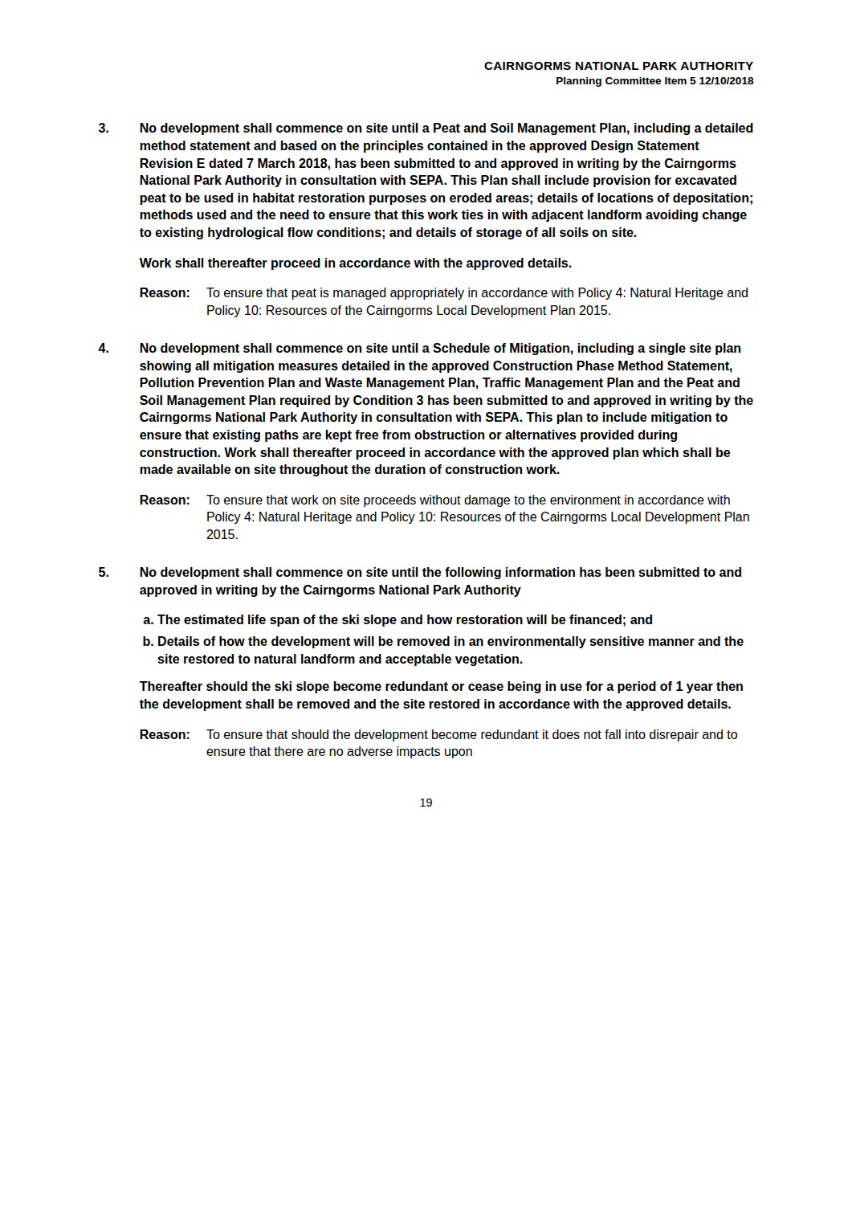CAIRNGORMS NATIONAL PARK AUTHORITY
Planning Committee Item 5 12/10/2018
3.
No development shall commence on site until a Peat and Soil Management Plan, including a detailed method statement and based on the principles contained in the approved Design Statement Revision E dated 7 March 2018, has been submitted to and approved in writing by the Cairngorms National Park Authority in consultation with SEPA. This Plan shall include provision for excavated peat to be used in habitat restoration purposes on eroded areas; details of locations of depositation; methods used and the need to ensure that this work ties in with adjacent landform avoiding change to existing hydrological flow conditions; and details of storage of all soils on site.
Work shall thereafter proceed in accordance with the approved details.
Reason:
To ensure that peat is managed appropriately in accordance with Policy 4: Natural Heritage and Policy 10: Resources of the Cairngorms Local Development Plan 2015.
4.
No development shall commence on site until a Schedule of Mitigation, including a single site plan showing all mitigation measures detailed in the approved Construction Phase Method Statement, Pollution Prevention Plan and Waste Management Plan, Traffic Management Plan and the Peat and Soil Management Plan required by Condition 3 has been submitted to and approved in writing by the Cairngorms National Park Authority in consultation with SEPA. This plan to include mitigation to ensure that existing paths are kept free from obstruction or alternatives provided during construction. Work shall thereafter proceed in accordance with the approved plan which shall be made available on site throughout the duration of construction work.
Reason:
To ensure that work on site proceeds without damage to the environment in accordance with Policy 4: Natural Heritage and Policy 10: Resources of the Cairngorms Local Development Plan 2015.
5.
No development shall commence on site until the following information has been submitted to and approved in writing by the Cairngorms National Park Authority
The estimated life span of the ski slope and how restoration will be financed; and
Details of how the development will be removed in an environmentally sensitive manner and the site restored to natural landform and acceptable vegetation.
Thereafter should the ski slope become redundant or cease being in use for a period of 1 year then the development shall be removed and the site restored in accordance with the approved details.
Reason:
To ensure that should the development become redundant it does not fall into disrepair and to ensure that there are no adverse impacts upon
19